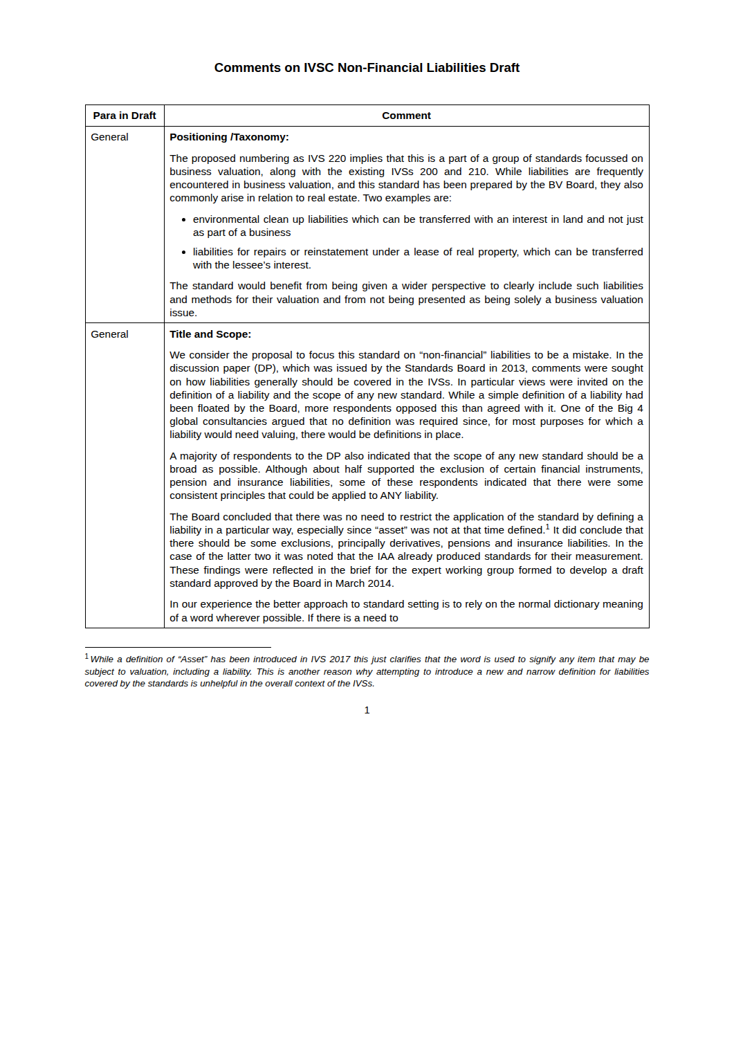Comments on IVSC Non-Financial Liabilities Draft
| Para in Draft | Comment |
| --- | --- |
| General | Positioning /Taxonomy: The proposed numbering as IVS 220 implies that this is a part of a group of standards focussed on business valuation, along with the existing IVSs 200 and 210. While liabilities are frequently encountered in business valuation, and this standard has been prepared by the BV Board, they also commonly arise in relation to real estate. Two examples are: environmental clean up liabilities which can be transferred with an interest in land and not just as part of a business liabilities for repairs or reinstatement under a lease of real property, which can be transferred with the lessee’s interest. The standard would benefit from being given a wider perspective to clearly include such liabilities and methods for their valuation and from not being presented as being solely a business valuation issue. |
| General | Title and Scope: We consider the proposal to focus this standard on “non-financial” liabilities to be a mistake. In the discussion paper (DP), which was issued by the Standards Board in 2013, comments were sought on how liabilities generally should be covered in the IVSs. In particular views were invited on the definition of a liability and the scope of any new standard. While a simple definition of a liability had been floated by the Board, more respondents opposed this than agreed with it. One of the Big 4 global consultancies argued that no definition was required since, for most purposes for which a liability would need valuing, there would be definitions in place. A majority of respondents to the DP also indicated that the scope of any new standard should be a broad as possible. Although about half supported the exclusion of certain financial instruments, pension and insurance liabilities, some of these respondents indicated that there were some consistent principles that could be applied to ANY liability. The Board concluded that there was no need to restrict the application of the standard by defining a liability in a particular way, especially since “asset” was not at that time defined. 1 It did conclude that there should be some exclusions, principally derivatives, pensions and insurance liabilities. In the case of the latter two it was noted that the IAA already produced standards for their measurement. These findings were reflected in the brief for the expert working group formed to develop a draft standard approved by the Board in March 2014. In our experience the better approach to standard setting is to rely on the normal dictionary meaning of a word wherever possible. If there is a need to |
1 While a definition of “Asset” has been introduced in IVS 2017 this just clarifies that the word is used to signify any item that may be subject to valuation, including a liability. This is another reason why attempting to introduce a new and narrow definition for liabilities covered by the standards is unhelpful in the overall context of the IVSs.
1